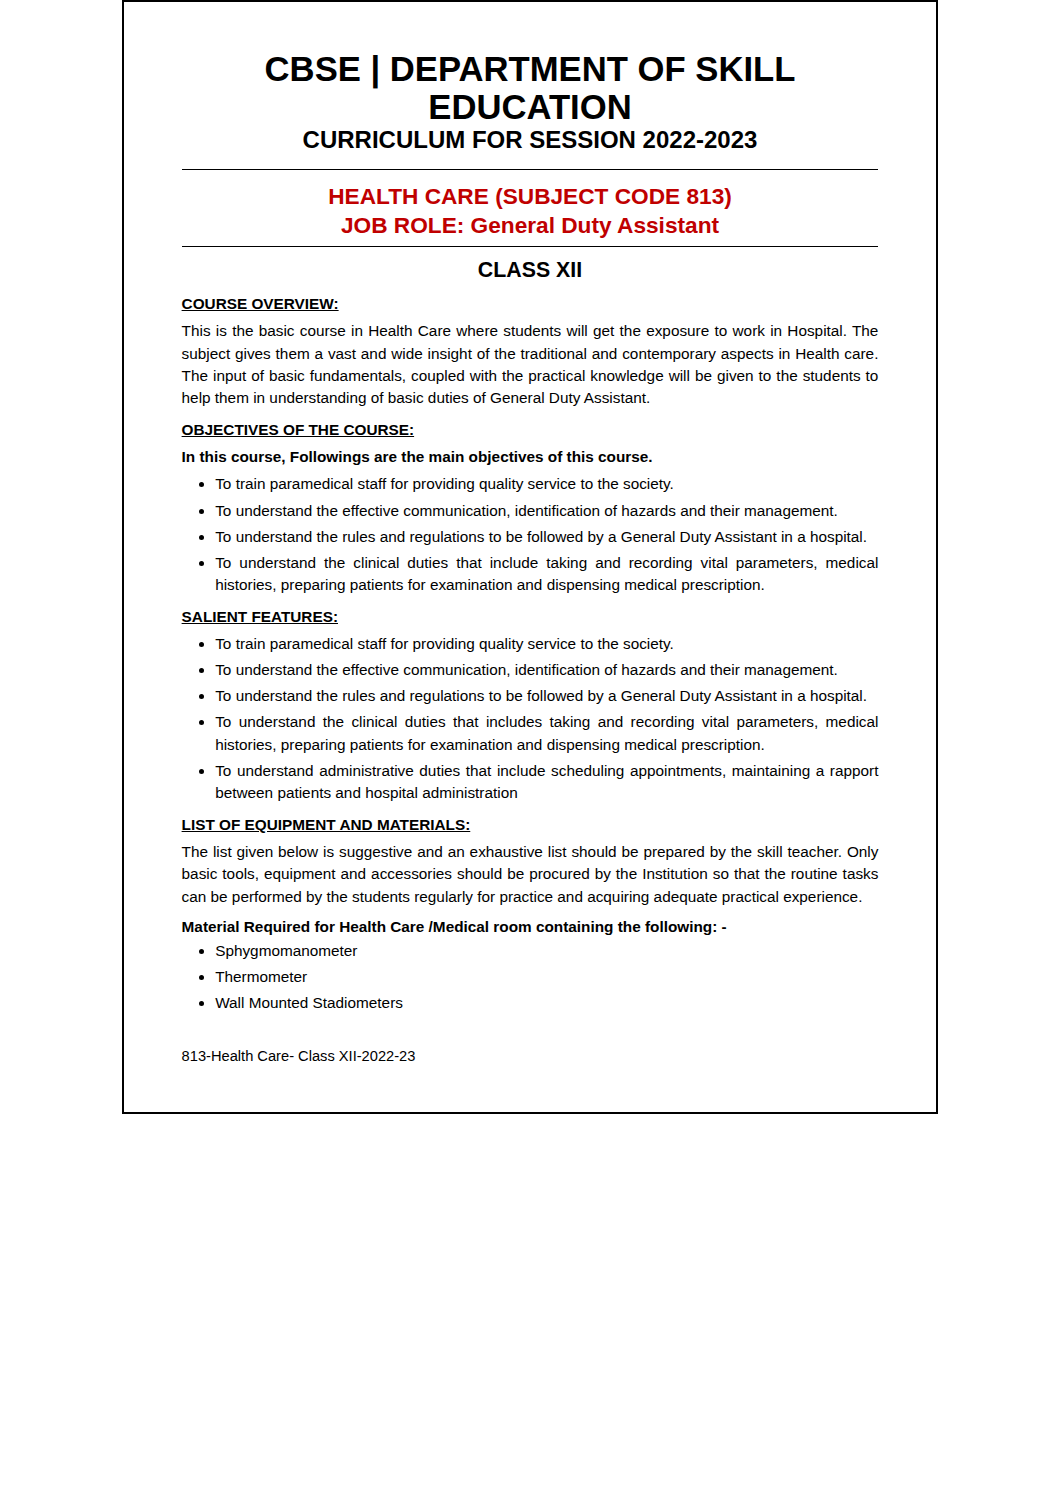CBSE | DEPARTMENT OF SKILL EDUCATION
CURRICULUM FOR SESSION 2022-2023
HEALTH CARE (SUBJECT CODE 813)
JOB ROLE: General Duty Assistant
CLASS XII
COURSE OVERVIEW:
This is the basic course in Health Care where students will get the exposure to work in Hospital. The subject gives them a vast and wide insight of the traditional and contemporary aspects in Health care. The input of basic fundamentals, coupled with the practical knowledge will be given to the students to help them in understanding of basic duties of General Duty Assistant.
OBJECTIVES OF THE COURSE:
In this course, Followings are the main objectives of this course.
To train paramedical staff for providing quality service to the society.
To understand the effective communication, identification of hazards and their management.
To understand the rules and regulations to be followed by a General Duty Assistant in a hospital.
To understand the clinical duties that include taking and recording vital parameters, medical histories, preparing patients for examination and dispensing medical prescription.
SALIENT FEATURES:
To train paramedical staff for providing quality service to the society.
To understand the effective communication, identification of hazards and their management.
To understand the rules and regulations to be followed by a General Duty Assistant in a hospital.
To understand the clinical duties that includes taking and recording vital parameters, medical histories, preparing patients for examination and dispensing medical prescription.
To understand administrative duties that include scheduling appointments, maintaining a rapport between patients and hospital administration
LIST OF EQUIPMENT AND MATERIALS:
The list given below is suggestive and an exhaustive list should be prepared by the skill teacher. Only basic tools, equipment and accessories should be procured by the Institution so that the routine tasks can be performed by the students regularly for practice and acquiring adequate practical experience.
Material Required for Health Care /Medical room containing the following: -
Sphygmomanometer
Thermometer
Wall Mounted Stadiometers
813-Health Care- Class XII-2022-23